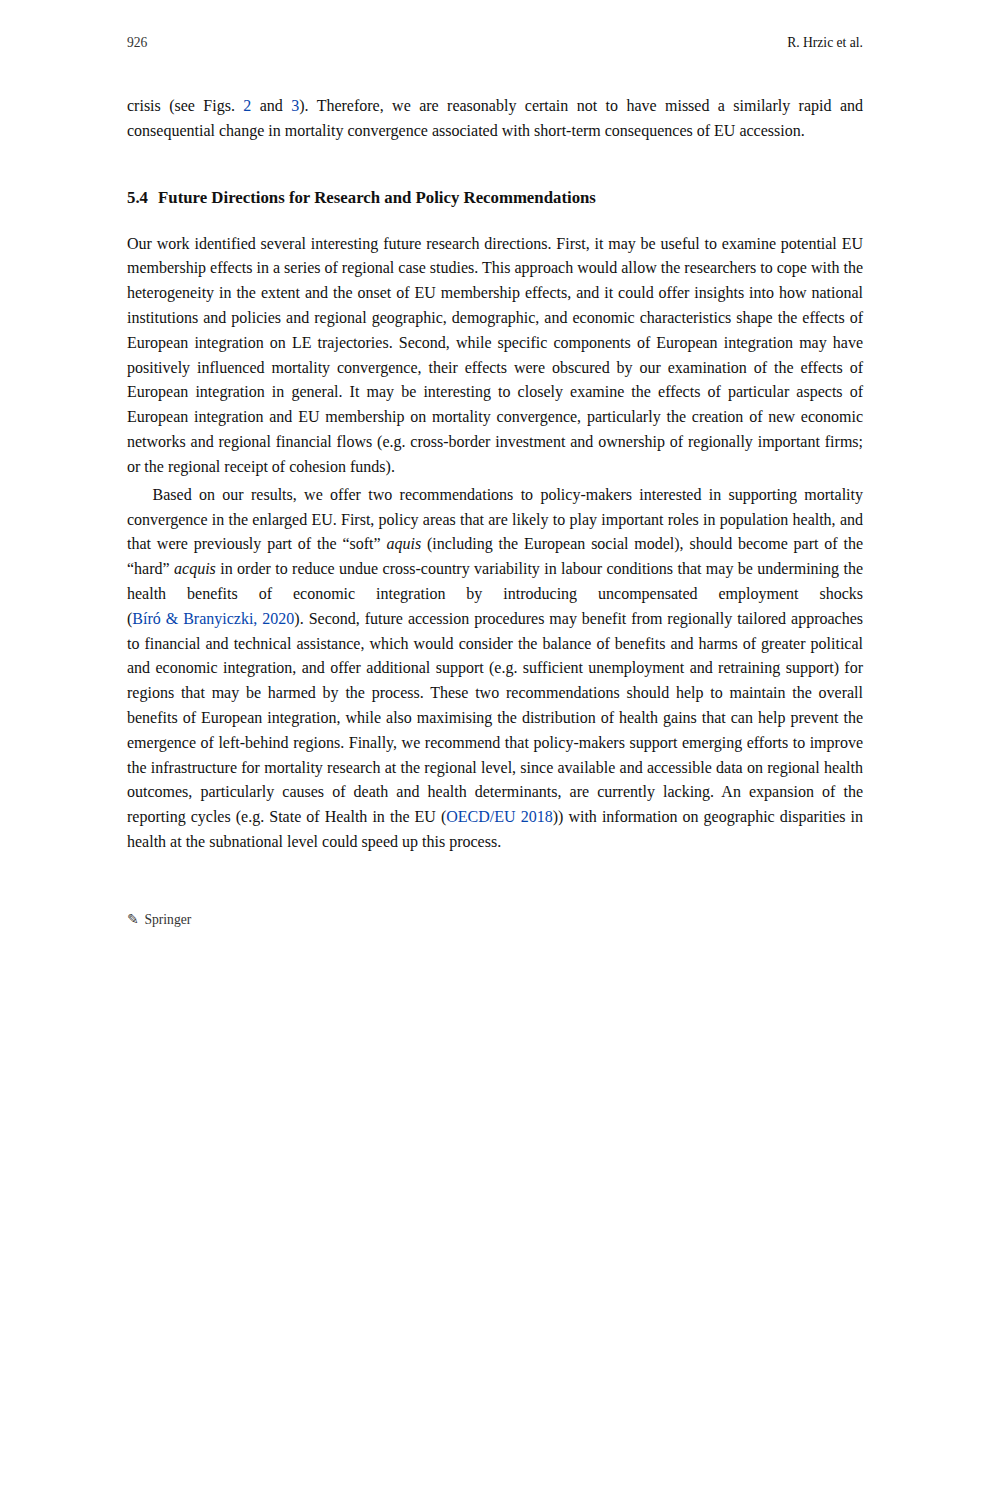926 R. Hrzic et al.
crisis (see Figs. 2 and 3). Therefore, we are reasonably certain not to have missed a similarly rapid and consequential change in mortality convergence associated with short-term consequences of EU accession.
5.4 Future Directions for Research and Policy Recommendations
Our work identified several interesting future research directions. First, it may be useful to examine potential EU membership effects in a series of regional case studies. This approach would allow the researchers to cope with the heterogeneity in the extent and the onset of EU membership effects, and it could offer insights into how national institutions and policies and regional geographic, demographic, and economic characteristics shape the effects of European integration on LE trajectories. Second, while specific components of European integration may have positively influenced mortality convergence, their effects were obscured by our examination of the effects of European integration in general. It may be interesting to closely examine the effects of particular aspects of European integration and EU membership on mortality convergence, particularly the creation of new economic networks and regional financial flows (e.g. cross-border investment and ownership of regionally important firms; or the regional receipt of cohesion funds).
Based on our results, we offer two recommendations to policy-makers interested in supporting mortality convergence in the enlarged EU. First, policy areas that are likely to play important roles in population health, and that were previously part of the “soft” aquis (including the European social model), should become part of the “hard” acquis in order to reduce undue cross-country variability in labour conditions that may be undermining the health benefits of economic integration by introducing uncompensated employment shocks (Bíró & Branyiczki, 2020). Second, future accession procedures may benefit from regionally tailored approaches to financial and technical assistance, which would consider the balance of benefits and harms of greater political and economic integration, and offer additional support (e.g. sufficient unemployment and retraining support) for regions that may be harmed by the process. These two recommendations should help to maintain the overall benefits of European integration, while also maximising the distribution of health gains that can help prevent the emergence of left-behind regions. Finally, we recommend that policy-makers support emerging efforts to improve the infrastructure for mortality research at the regional level, since available and accessible data on regional health outcomes, particularly causes of death and health determinants, are currently lacking. An expansion of the reporting cycles (e.g. State of Health in the EU (OECD/EU 2018)) with information on geographic disparities in health at the subnational level could speed up this process.
✎Springer